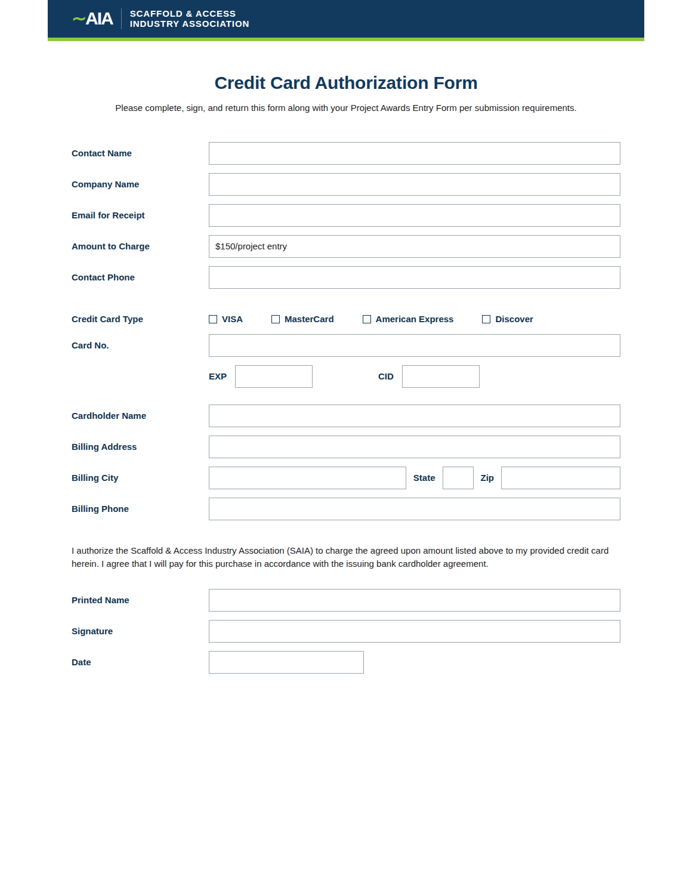∼AIA
Scaffold & Access
Industry Association
Credit Card Authorization Form
Please complete, sign, and return this form along with your Project Awards Entry Form per submission requirements.
Contact Name
Company Name
Email for Receipt
Amount to Charge
$150/project entry
Contact Phone
Credit Card Type
VISA MasterCard American Express Discover
Card No.
EXP
CID
Cardholder Name
Billing Address
Billing City
State
Zip
Billing Phone
I authorize the Scaffold & Access Industry Association (SAIA) to charge the agreed upon amount listed above to my provided credit card herein. I agree that I will pay for this purchase in accordance with the issuing bank cardholder agreement.
Printed Name
Signature
Date